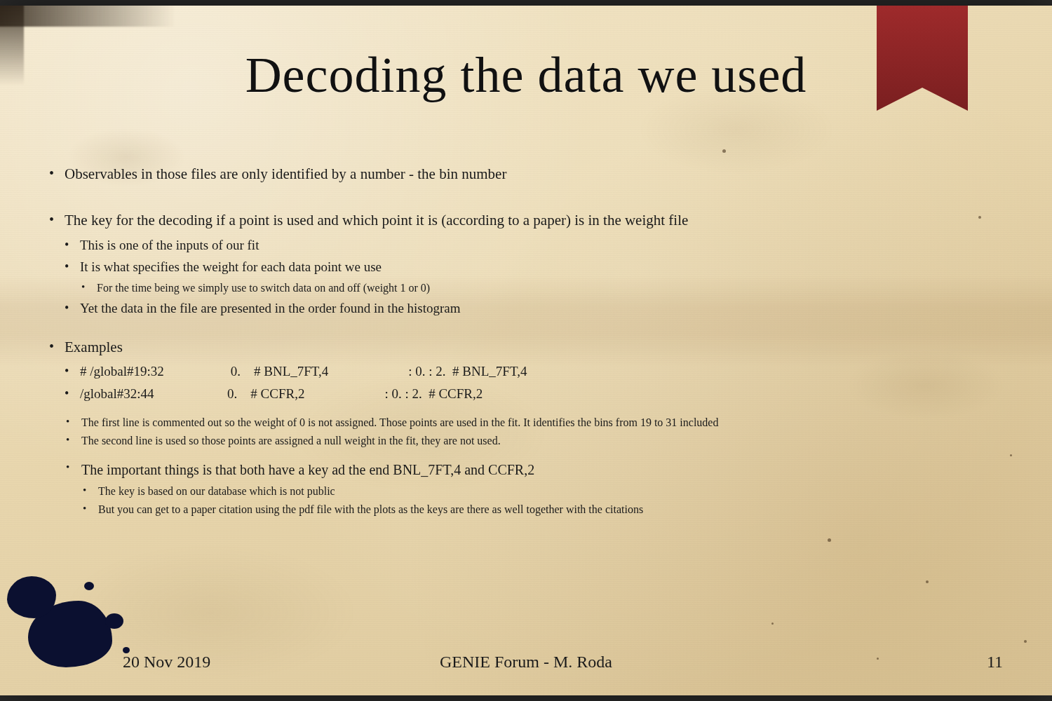Decoding the data we used
Observables in those files are only identified by a number - the bin number
The key for the decoding if a point is used and which point it is (according to a paper) is in the weight file
This is one of the inputs of our fit
It is what specifies the weight for each data point we use
For the time being we simply use to switch data on and off (weight 1 or 0)
Yet the data in the file are presented in the order found in the histogram
Examples
# /global#19:32 0. # BNL_7FT,4 : 0. : 2. # BNL_7FT,4
/global#32:44 0. # CCFR,2 : 0. : 2. # CCFR,2
The first line is commented out so the weight of 0 is not assigned. Those points are used in the fit. It identifies the bins from 19 to 31 included
The second line is used so those points are assigned a null weight in the fit, they are not used.
The important things is that both have a key ad the end BNL_7FT,4 and CCFR,2
The key is based on our database which is not public
But you can get to a paper citation using the pdf file with the plots as the keys are there as well together with the citations
20 Nov 2019 GENIE Forum - M. Roda 11